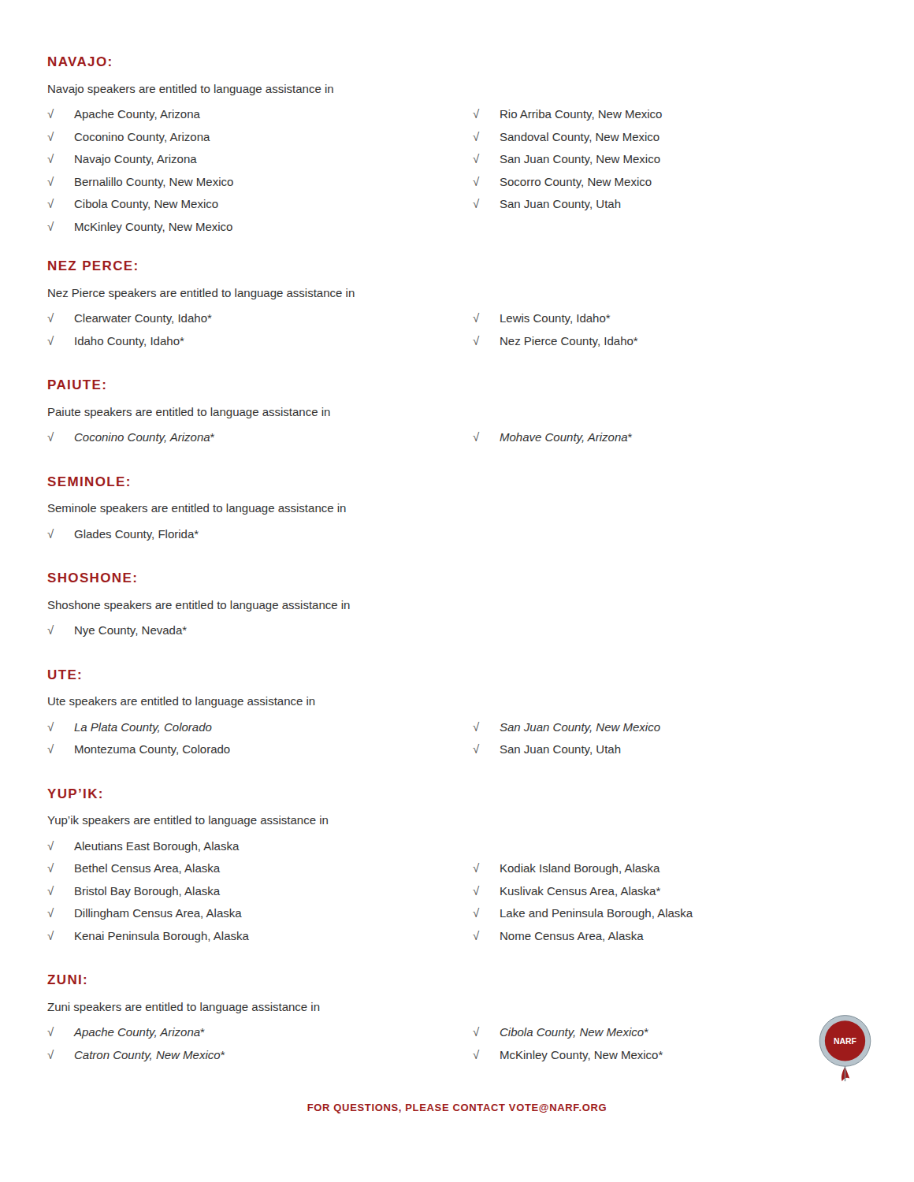Navajo:
Navajo speakers are entitled to language assistance in
Apache County, Arizona
Coconino County, Arizona
Navajo County, Arizona
Bernalillo County, New Mexico
Cibola County, New Mexico
McKinley County, New Mexico
Rio Arriba County, New Mexico
Sandoval County, New Mexico
San Juan County, New Mexico
Socorro County, New Mexico
San Juan County, Utah
Nez Perce:
Nez Pierce speakers are entitled to language assistance in
Clearwater County, Idaho*
Idaho County, Idaho*
Lewis County, Idaho*
Nez Pierce County, Idaho*
Paiute:
Paiute speakers are entitled to language assistance in
Coconino County, Arizona*
Mohave County, Arizona*
Seminole:
Seminole speakers are entitled to language assistance in
Glades County, Florida*
Shoshone:
Shoshone speakers are entitled to language assistance in
Nye County, Nevada*
Ute:
Ute speakers are entitled to language assistance in
La Plata County, Colorado
Montezuma County, Colorado
San Juan County, New Mexico
San Juan County, Utah
Yup’ik:
Yup’ik speakers are entitled to language assistance in
Aleutians East Borough, Alaska
Bethel Census Area, Alaska
Bristol Bay Borough, Alaska
Dillingham Census Area, Alaska
Kenai Peninsula Borough, Alaska
Kodiak Island Borough, Alaska
Kuslivak Census Area, Alaska*
Lake and Peninsula Borough, Alaska
Nome Census Area, Alaska
Zuni:
Zuni speakers are entitled to language assistance in
Apache County, Arizona*
Catron County, New Mexico*
Cibola County, New Mexico*
McKinley County, New Mexico*
NARF
For questions, please contact vote@narf.org